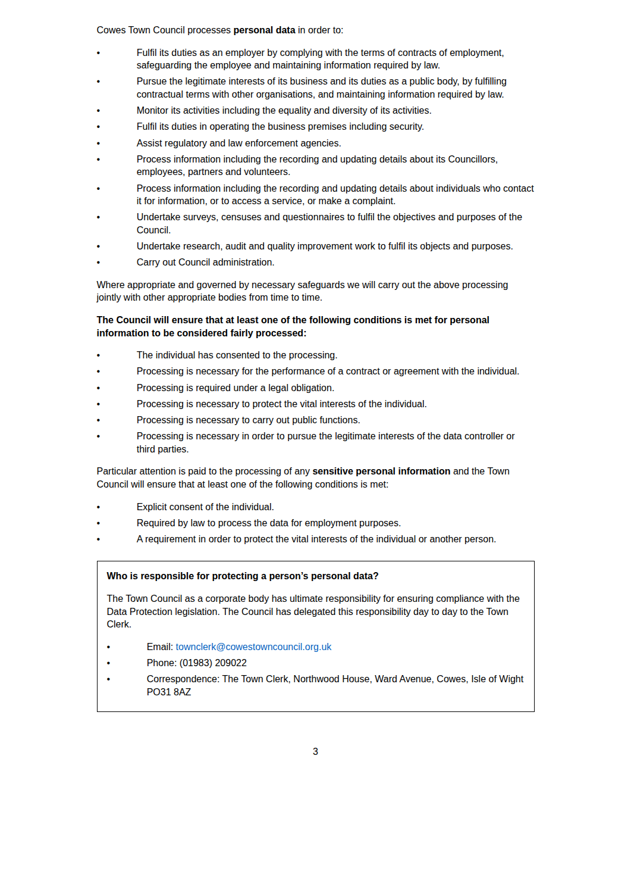Cowes Town Council processes personal data in order to:
Fulfil its duties as an employer by complying with the terms of contracts of employment, safeguarding the employee and maintaining information required by law.
Pursue the legitimate interests of its business and its duties as a public body, by fulfilling contractual terms with other organisations, and maintaining information required by law.
Monitor its activities including the equality and diversity of its activities.
Fulfil its duties in operating the business premises including security.
Assist regulatory and law enforcement agencies.
Process information including the recording and updating details about its Councillors, employees, partners and volunteers.
Process information including the recording and updating details about individuals who contact it for information, or to access a service, or make a complaint.
Undertake surveys, censuses and questionnaires to fulfil the objectives and purposes of the Council.
Undertake research, audit and quality improvement work to fulfil its objects and purposes.
Carry out Council administration.
Where appropriate and governed by necessary safeguards we will carry out the above processing jointly with other appropriate bodies from time to time.
The Council will ensure that at least one of the following conditions is met for personal information to be considered fairly processed:
The individual has consented to the processing.
Processing is necessary for the performance of a contract or agreement with the individual.
Processing is required under a legal obligation.
Processing is necessary to protect the vital interests of the individual.
Processing is necessary to carry out public functions.
Processing is necessary in order to pursue the legitimate interests of the data controller or third parties.
Particular attention is paid to the processing of any sensitive personal information and the Town Council will ensure that at least one of the following conditions is met:
Explicit consent of the individual.
Required by law to process the data for employment purposes.
A requirement in order to protect the vital interests of the individual or another person.
Who is responsible for protecting a person’s personal data?
The Town Council as a corporate body has ultimate responsibility for ensuring compliance with the Data Protection legislation. The Council has delegated this responsibility day to day to the Town Clerk.
Email: townclerk@cowestowncouncil.org.uk
Phone: (01983) 209022
Correspondence: The Town Clerk, Northwood House, Ward Avenue, Cowes, Isle of Wight PO31 8AZ
3